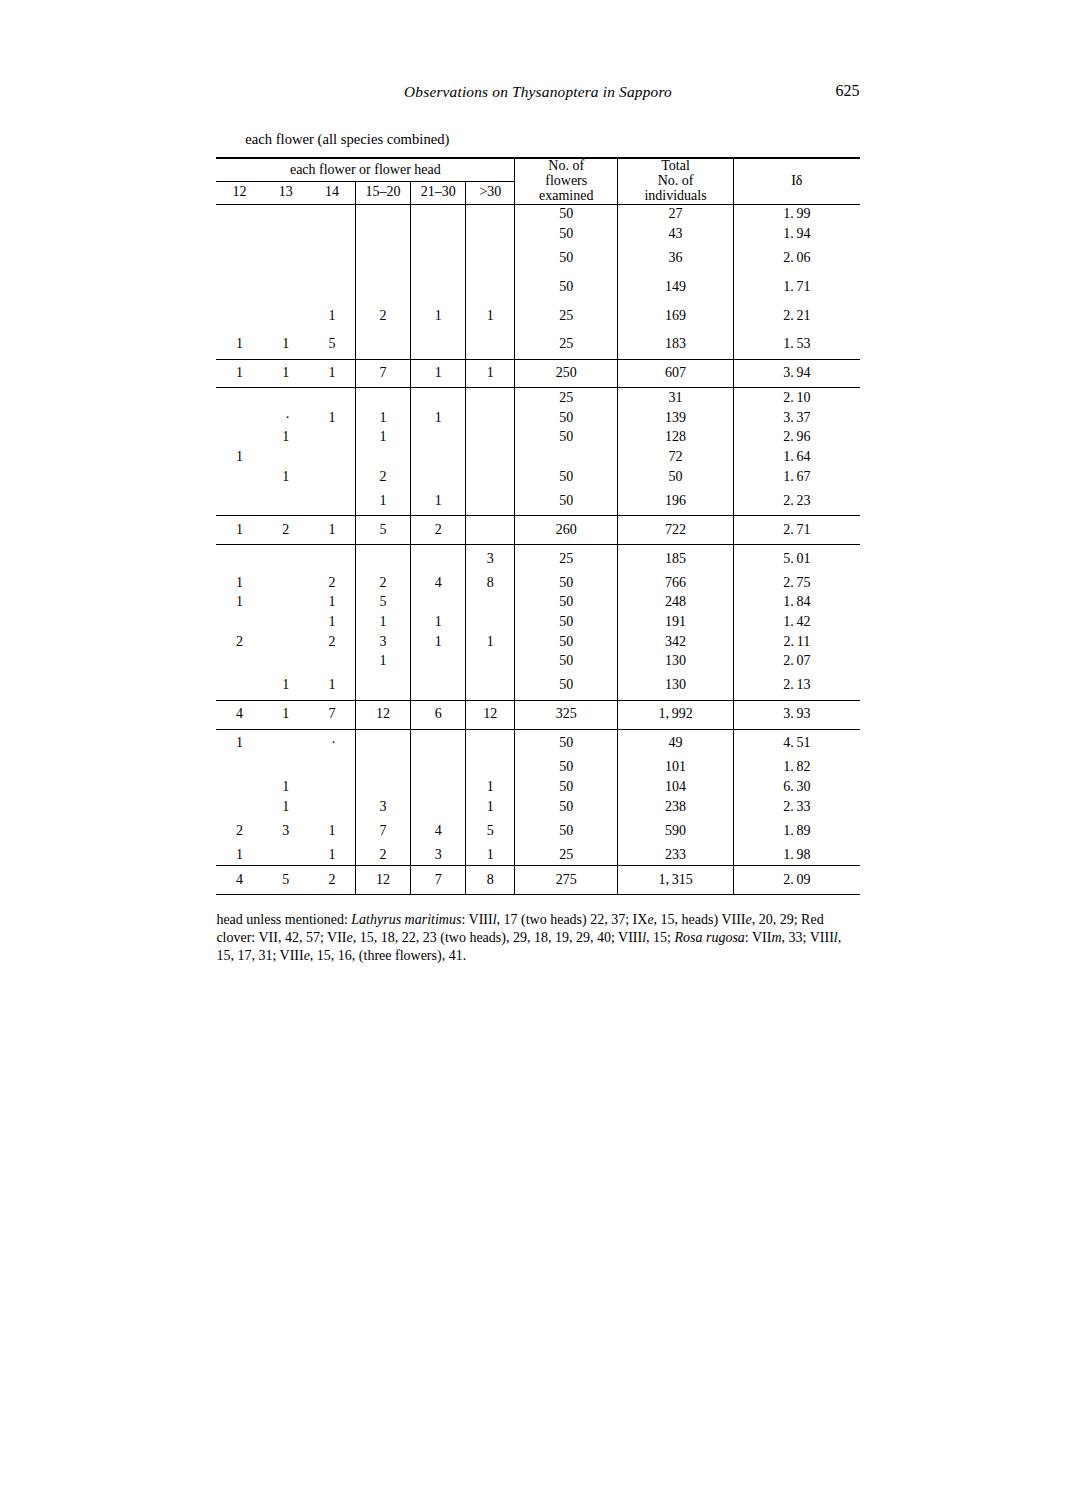Observations on Thysanoptera in Sapporo 625
each flower (all species combined)
| each flower or flower head | No. of flowers examined | Total No. of individuals | Iδ |
| 12 | 13 | 14 | 15–20 | 21–30 | >30 |
| | | | | | | 50 | 27 | 1. 99 |
| | | | | | | 50 | 43 | 1. 94 |
| | | | | | | 50 | 36 | 2. 06 |
| | | | | | | 50 | 149 | 1. 71 |
| | | 1 | 2 | 1 | 1 | 25 | 169 | 2. 21 |
| 1 | 1 | 5 | | | | 25 | 183 | 1. 53 |
| 1 | 1 | 1 | 7 | 1 | 1 | 250 | 607 | 3. 94 |
| | | | | | | 25 | 31 | 2. 10 |
| | · | 1 | 1 | 1 | | 50 | 139 | 3. 37 |
| | 1 | | 1 | | | 50 | 128 | 2. 96 |
| 1 | | | | | | | 72 | 1. 64 |
| | 1 | | 2 | | | 50 | 50 | 1. 67 |
| | | | 1 | 1 | | 50 | 196 | 2. 23 |
| 1 | 2 | 1 | 5 | 2 | | 260 | 722 | 2. 71 |
| | | | | | 3 | 25 | 185 | 5. 01 |
| 1 | | 2 | 2 | 4 | 8 | 50 | 766 | 2. 75 |
| 1 | | 1 | 5 | | | 50 | 248 | 1. 84 |
| | | 1 | 1 | 1 | | 50 | 191 | 1. 42 |
| 2 | | 2 | 3 | 1 | 1 | 50 | 342 | 2. 11 |
| | | | 1 | | | 50 | 130 | 2. 07 |
| | 1 | 1 | | | | 50 | 130 | 2. 13 |
| 4 | 1 | 7 | 12 | 6 | 12 | 325 | 1, 992 | 3. 93 |
| 1 | | · | | | | 50 | 49 | 4. 51 |
| | | | | | | 50 | 101 | 1. 82 |
| | 1 | | | | 1 | 50 | 104 | 6. 30 |
| | 1 | | 3 | | 1 | 50 | 238 | 2. 33 |
| 2 | 3 | 1 | 7 | 4 | 5 | 50 | 590 | 1. 89 |
| 1 | | 1 | 2 | 3 | 1 | 25 | 233 | 1. 98 |
| 4 | 5 | 2 | 12 | 7 | 8 | 275 | 1, 315 | 2. 09 |
head unless mentioned: Lathyrus maritimus: VIIIl, 17 (two heads) 22, 37; IXe, 15, heads) VIIIe, 20, 29; Red clover: VII, 42, 57; VIIe, 15, 18, 22, 23 (two heads), 29, 18, 19, 29, 40; VIIIl, 15; Rosa rugosa: VIIm, 33; VIIIl, 15, 17, 31; VIIIe, 15, 16, (three flowers), 41.